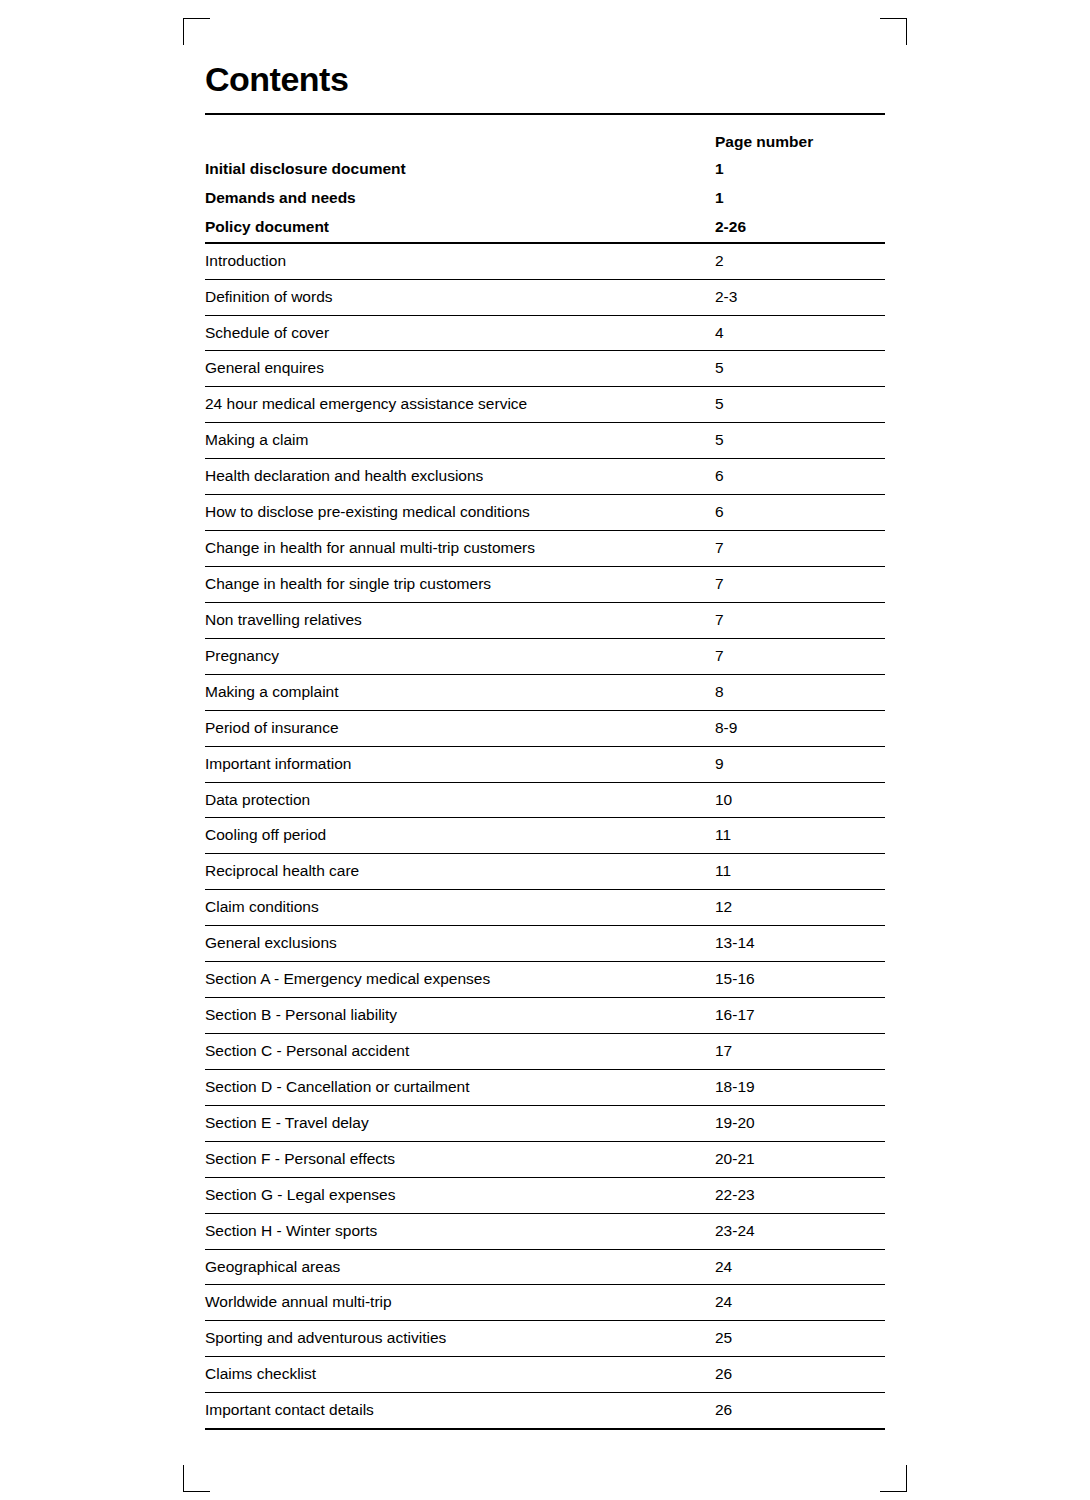Contents
| | Page number |
| Initial disclosure document | 1 |
| Demands and needs | 1 |
| Policy document | 2-26 |
| Introduction | 2 |
| Definition of words | 2-3 |
| Schedule of cover | 4 |
| General enquires | 5 |
| 24 hour medical emergency assistance service | 5 |
| Making a claim | 5 |
| Health declaration and health exclusions | 6 |
| How to disclose pre-existing medical conditions | 6 |
| Change in health for annual multi-trip customers | 7 |
| Change in health for single trip customers | 7 |
| Non travelling relatives | 7 |
| Pregnancy | 7 |
| Making a complaint | 8 |
| Period of insurance | 8-9 |
| Important information | 9 |
| Data protection | 10 |
| Cooling off period | 11 |
| Reciprocal health care | 11 |
| Claim conditions | 12 |
| General exclusions | 13-14 |
| Section A - Emergency medical expenses | 15-16 |
| Section B - Personal liability | 16-17 |
| Section C - Personal accident | 17 |
| Section D - Cancellation or curtailment | 18-19 |
| Section E - Travel delay | 19-20 |
| Section F - Personal effects | 20-21 |
| Section G - Legal expenses | 22-23 |
| Section H - Winter sports | 23-24 |
| Geographical areas | 24 |
| Worldwide annual multi-trip | 24 |
| Sporting and adventurous activities | 25 |
| Claims checklist | 26 |
| Important contact details | 26 |